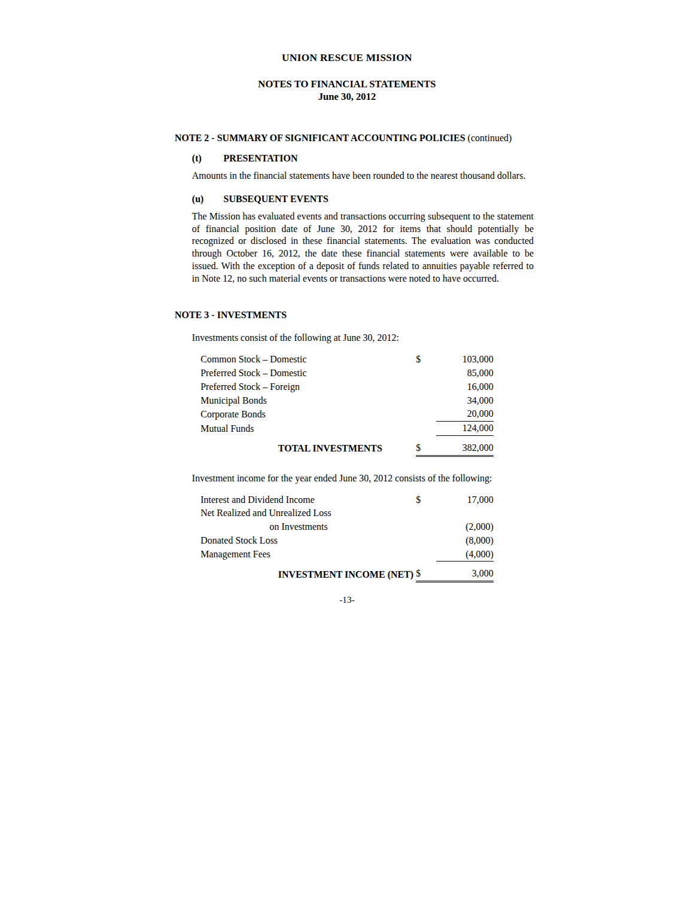UNION RESCUE MISSION
NOTES TO FINANCIAL STATEMENTS
June 30, 2012
NOTE 2 - SUMMARY OF SIGNIFICANT ACCOUNTING POLICIES (continued)
(t) PRESENTATION
Amounts in the financial statements have been rounded to the nearest thousand dollars.
(u) SUBSEQUENT EVENTS
The Mission has evaluated events and transactions occurring subsequent to the statement of financial position date of June 30, 2012 for items that should potentially be recognized or disclosed in these financial statements. The evaluation was conducted through October 16, 2012, the date these financial statements were available to be issued. With the exception of a deposit of funds related to annuities payable referred to in Note 12, no such material events or transactions were noted to have occurred.
NOTE 3 - INVESTMENTS
Investments consist of the following at June 30, 2012:
| Common Stock – Domestic | $ | 103,000 |
| Preferred Stock – Domestic | | 85,000 |
| Preferred Stock – Foreign | | 16,000 |
| Municipal Bonds | | 34,000 |
| Corporate Bonds | | 20,000 |
| Mutual Funds | | 124,000 |
| TOTAL INVESTMENTS | $ | 382,000 |
Investment income for the year ended June 30, 2012 consists of the following:
| Interest and Dividend Income | $ | 17,000 |
| Net Realized and Unrealized Loss | | |
| on Investments | | (2,000) |
| Donated Stock Loss | | (8,000) |
| Management Fees | | (4,000) |
| INVESTMENT INCOME (NET) | $ | 3,000 |
-13-